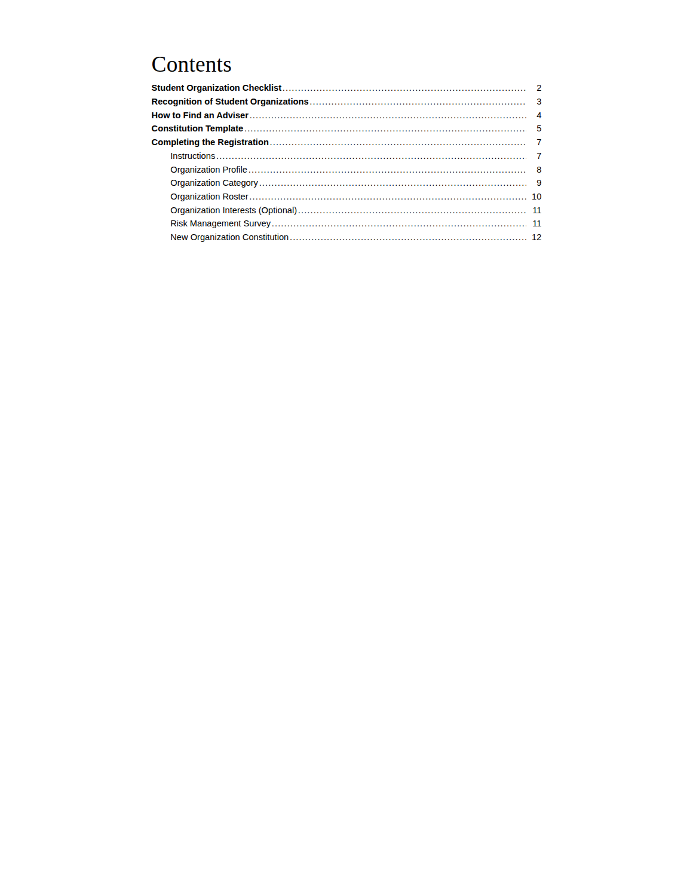Contents
Student Organization Checklist .................................................................................................................................. 2
Recognition of Student Organizations ..................................................................................................... 3
How to Find an Adviser ......................................................................................................................... 4
Constitution Template ........................................................................................................................... 5
Completing the Registration .................................................................................................................. 7
Instructions ................................................................................................................................. 7
Organization Profile ..................................................................................................................... 8
Organization Category ................................................................................................................. 9
Organization Roster ................................................................................................................... 10
Organization Interests (Optional) ................................................................................................. 11
Risk Management Survey ........................................................................................................... 11
New Organization Constitution ..................................................................................................... 12